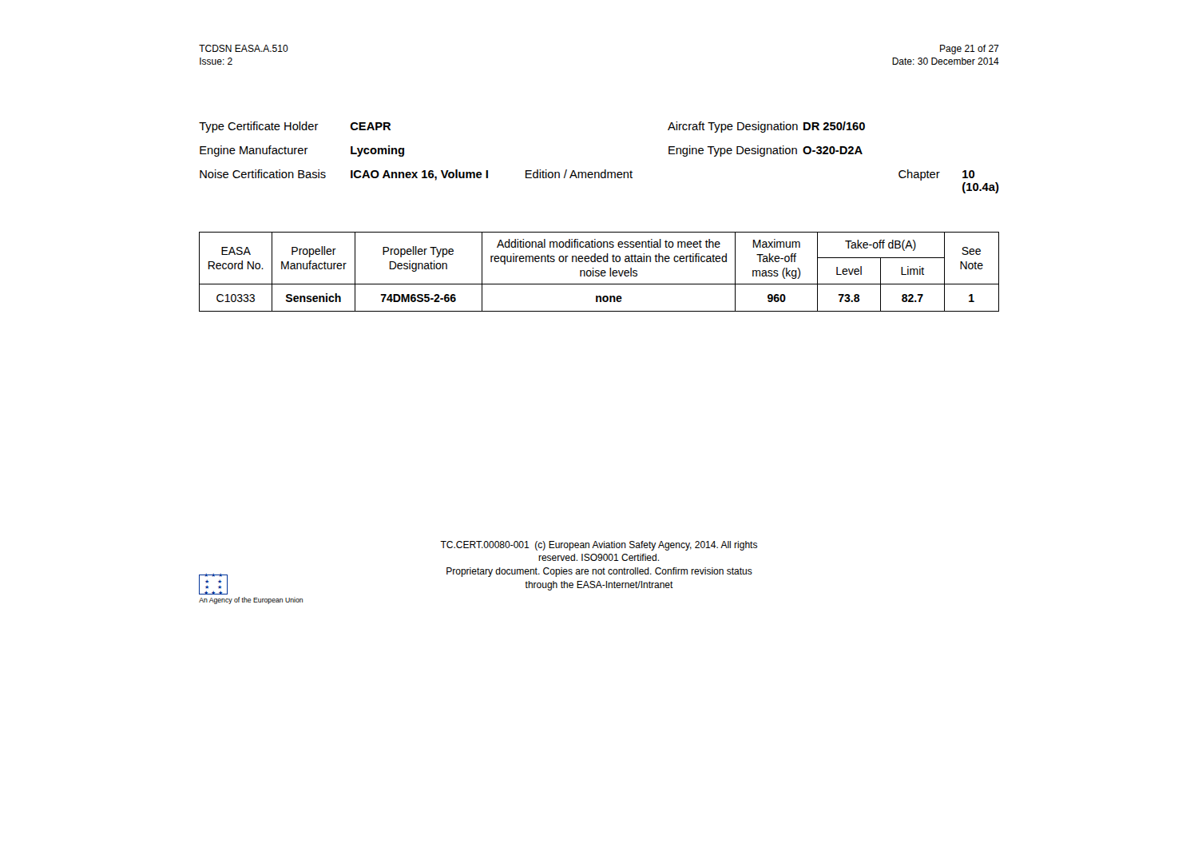TCDSN EASA.A.510 Issue: 2
Page 21 of 27 Date: 30 December 2014
| Type Certificate Holder | CEAPR | | Aircraft Type Designation | DR 250/160 | | |
| Engine Manufacturer | Lycoming | | Engine Type Designation | O-320-D2A | | |
| Noise Certification Basis | ICAO Annex 16, Volume I | Edition / Amendment | | | Chapter | 10 (10.4a) |
| EASA Record No. | Propeller Manufacturer | Propeller Type Designation | Additional modifications essential to meet the requirements or needed to attain the certificated noise levels | Maximum Take-off mass (kg) | Take-off dB(A) | See Note |
| --- | --- | --- | --- | --- | --- | --- |
| Level | Limit |
| C10333 | Sensenich | 74DM6S5-2-66 | none | 960 | 73.8 | 82.7 | 1 |
★ ★ ★ ★ ★ ★ ★ ★ ★ ★
An Agency of the European Union
TC.CERT.00080-001 (c) European Aviation Safety Agency, 2014. All rights reserved. ISO9001 Certified.
Proprietary document. Copies are not controlled. Confirm revision status through the EASA-Internet/Intranet